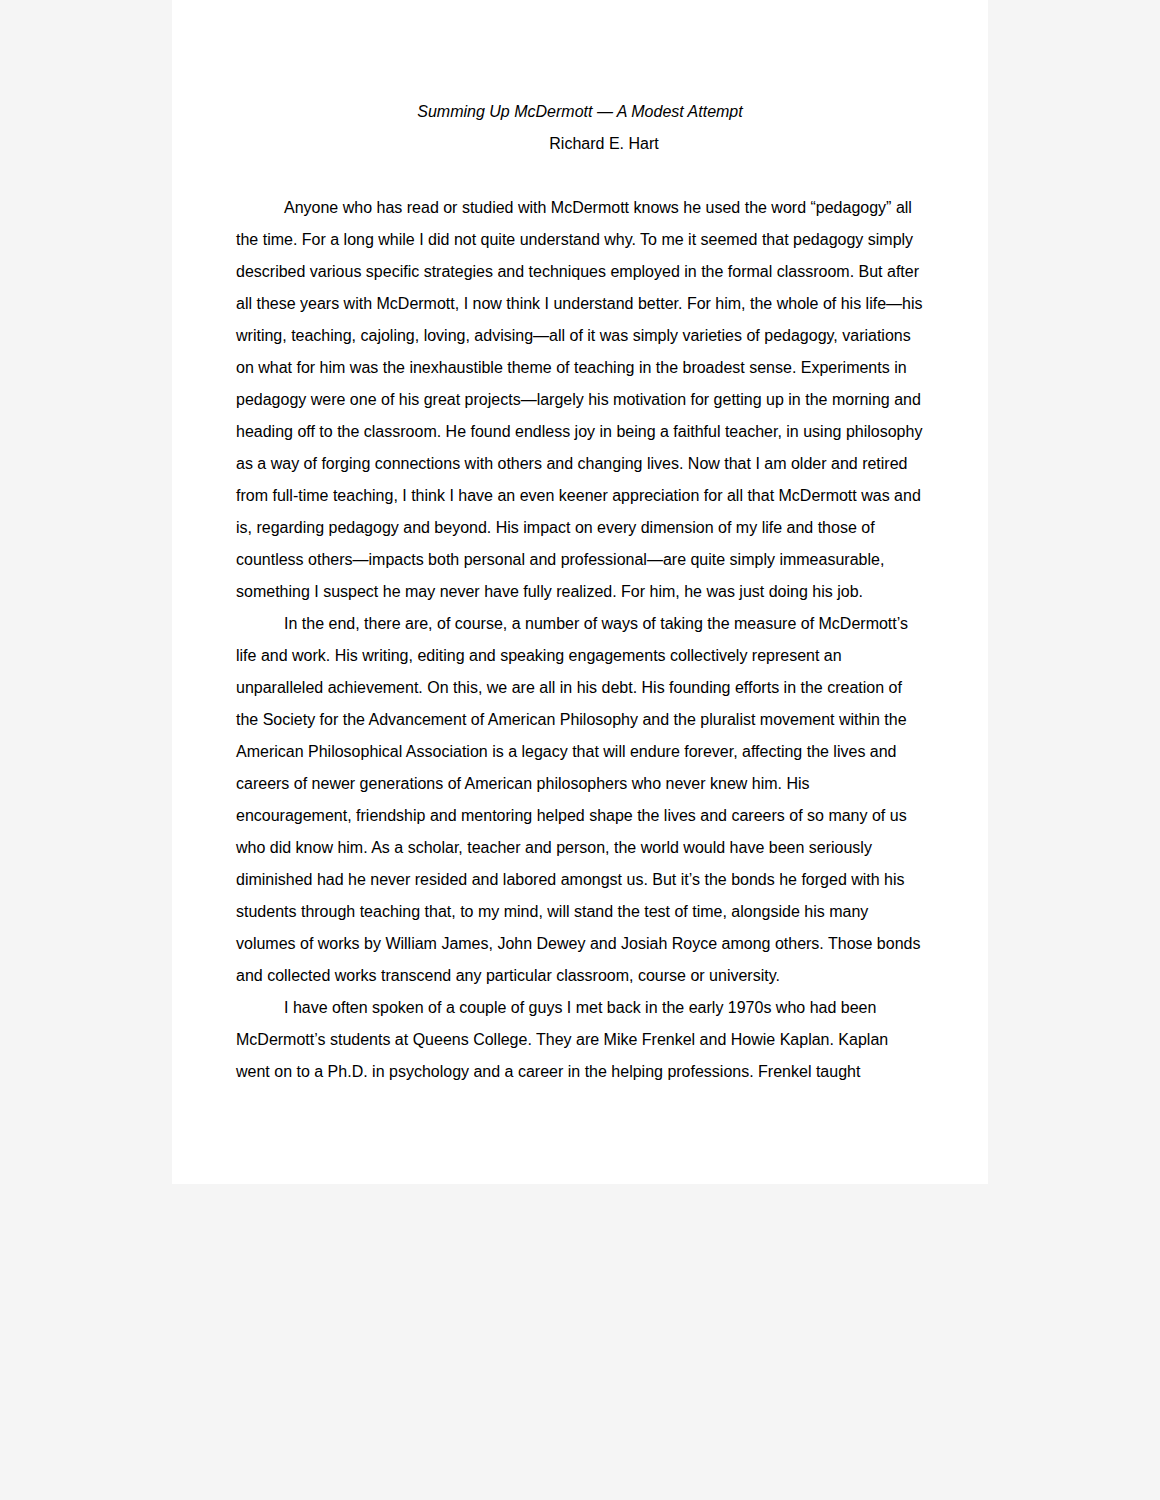Summing Up McDermott — A Modest Attempt
Richard E. Hart
Anyone who has read or studied with McDermott knows he used the word “pedagogy” all the time. For a long while I did not quite understand why. To me it seemed that pedagogy simply described various specific strategies and techniques employed in the formal classroom. But after all these years with McDermott, I now think I understand better. For him, the whole of his life—his writing, teaching, cajoling, loving, advising—all of it was simply varieties of pedagogy, variations on what for him was the inexhaustible theme of teaching in the broadest sense. Experiments in pedagogy were one of his great projects—largely his motivation for getting up in the morning and heading off to the classroom. He found endless joy in being a faithful teacher, in using philosophy as a way of forging connections with others and changing lives. Now that I am older and retired from full-time teaching, I think I have an even keener appreciation for all that McDermott was and is, regarding pedagogy and beyond. His impact on every dimension of my life and those of countless others—impacts both personal and professional—are quite simply immeasurable, something I suspect he may never have fully realized. For him, he was just doing his job.
In the end, there are, of course, a number of ways of taking the measure of McDermott’s life and work. His writing, editing and speaking engagements collectively represent an unparalleled achievement. On this, we are all in his debt. His founding efforts in the creation of the Society for the Advancement of American Philosophy and the pluralist movement within the American Philosophical Association is a legacy that will endure forever, affecting the lives and careers of newer generations of American philosophers who never knew him. His encouragement, friendship and mentoring helped shape the lives and careers of so many of us who did know him. As a scholar, teacher and person, the world would have been seriously diminished had he never resided and labored amongst us. But it’s the bonds he forged with his students through teaching that, to my mind, will stand the test of time, alongside his many volumes of works by William James, John Dewey and Josiah Royce among others. Those bonds and collected works transcend any particular classroom, course or university.
I have often spoken of a couple of guys I met back in the early 1970s who had been McDermott’s students at Queens College. They are Mike Frenkel and Howie Kaplan. Kaplan went on to a Ph.D. in psychology and a career in the helping professions. Frenkel taught